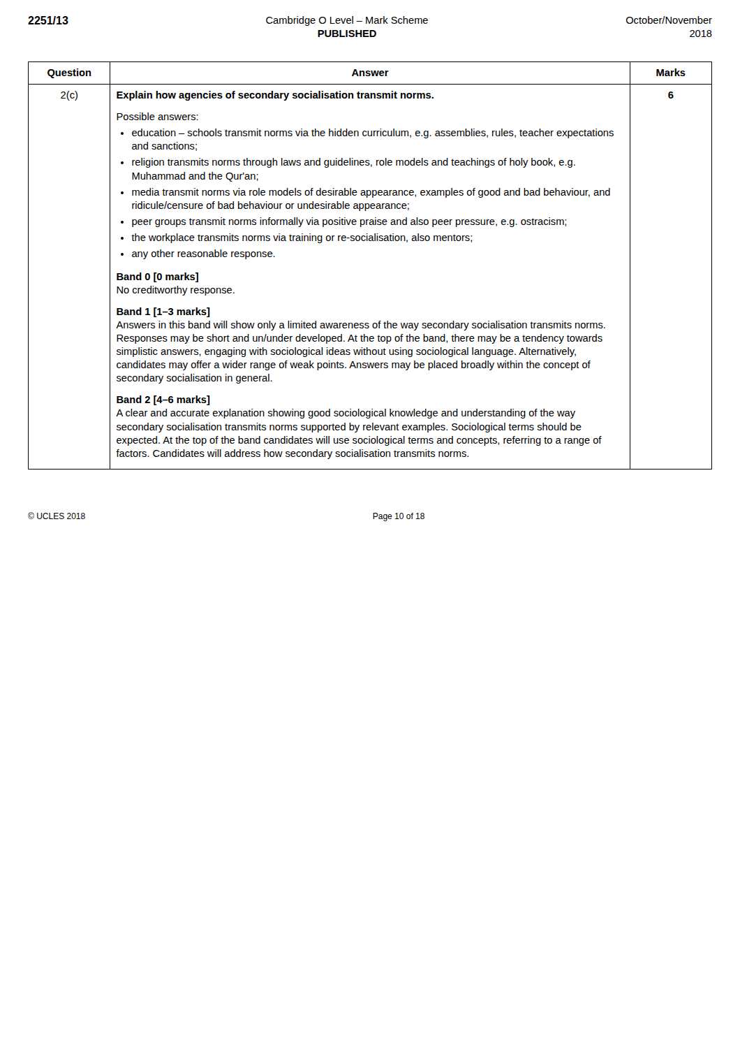2251/13
Cambridge O Level – Mark Scheme
PUBLISHED
October/November
2018
| Question | Answer | Marks |
| --- | --- | --- |
| 2(c) | Explain how agencies of secondary socialisation transmit norms. Possible answers: education – schools transmit norms via the hidden curriculum, e.g. assemblies, rules, teacher expectations and sanctions; religion transmits norms through laws and guidelines, role models and teachings of holy book, e.g. Muhammad and the Qur'an; media transmit norms via role models of desirable appearance, examples of good and bad behaviour, and ridicule/censure of bad behaviour or undesirable appearance; peer groups transmit norms informally via positive praise and also peer pressure, e.g. ostracism; the workplace transmits norms via training or re-socialisation, also mentors; any other reasonable response. Band 0 [0 marks] No creditworthy response. Band 1 [1–3 marks] Answers in this band will show only a limited awareness of the way secondary socialisation transmits norms. Responses may be short and un/under developed. At the top of the band, there may be a tendency towards simplistic answers, engaging with sociological ideas without using sociological language. Alternatively, candidates may offer a wider range of weak points. Answers may be placed broadly within the concept of secondary socialisation in general. Band 2 [4–6 marks] A clear and accurate explanation showing good sociological knowledge and understanding of the way secondary socialisation transmits norms supported by relevant examples. Sociological terms should be expected. At the top of the band candidates will use sociological terms and concepts, referring to a range of factors. Candidates will address how secondary socialisation transmits norms. | 6 |
© UCLES 2018
Page 10 of 18